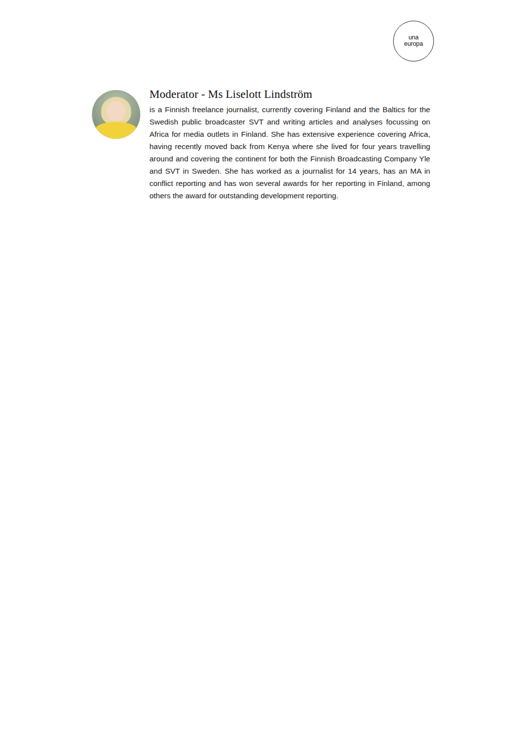una
europa
Moderator - Ms Liselott Lindström
is a Finnish freelance journalist, currently covering Finland and the Baltics for the Swedish public broadcaster SVT and writing articles and analyses focussing on Africa for media outlets in Finland. She has extensive experience covering Africa, having recently moved back from Kenya where she lived for four years travelling around and covering the continent for both the Finnish Broadcasting Company Yle and SVT in Sweden. She has worked as a journalist for 14 years, has an MA in conflict reporting and has won several awards for her reporting in Finland, among others the award for outstanding development reporting.